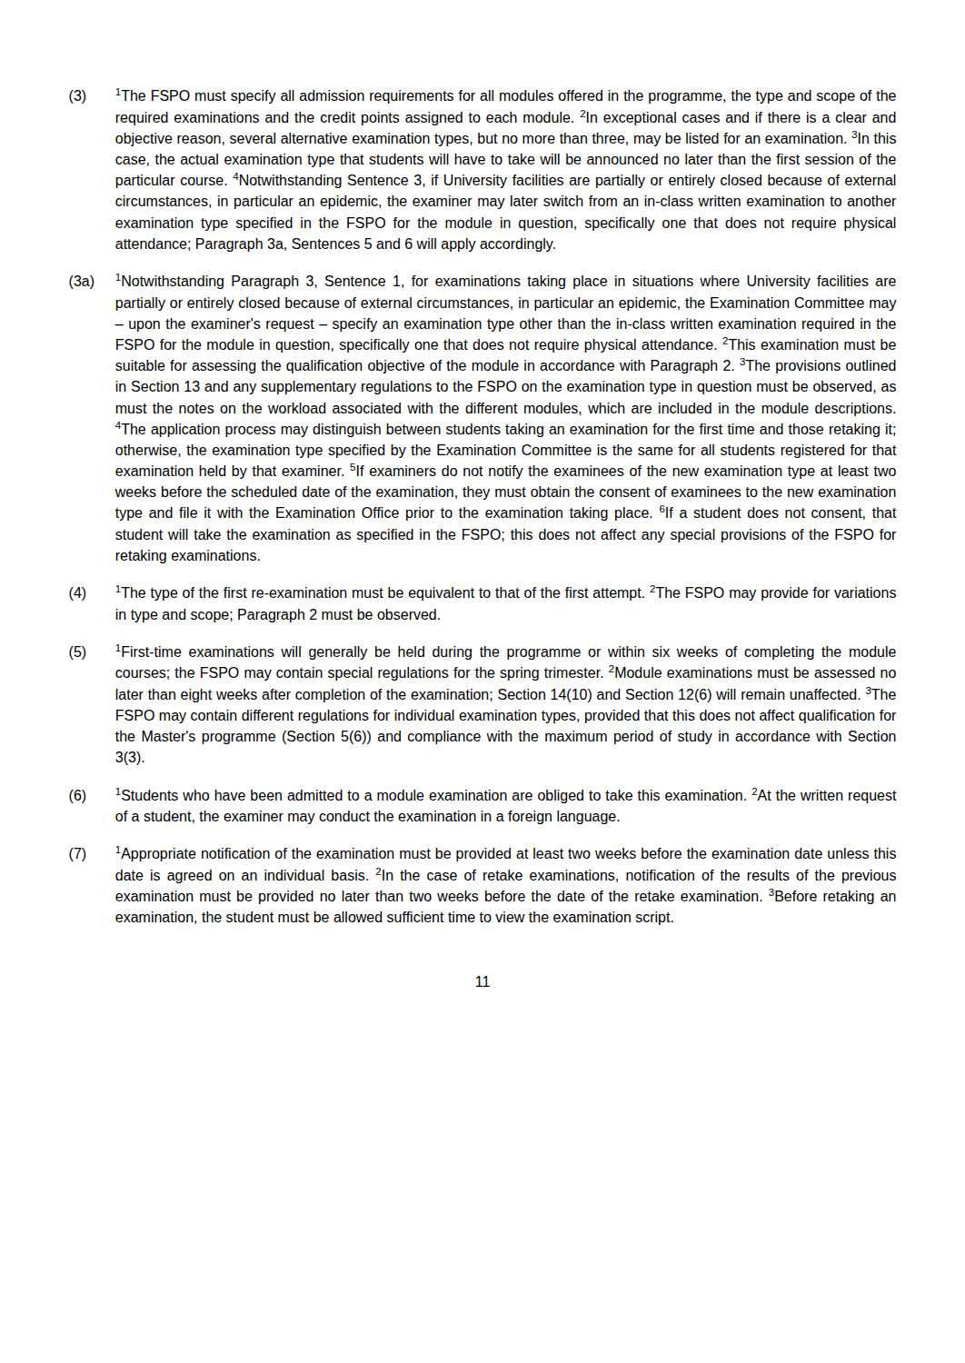(3) 1The FSPO must specify all admission requirements for all modules offered in the programme, the type and scope of the required examinations and the credit points assigned to each module. 2In exceptional cases and if there is a clear and objective reason, several alternative examination types, but no more than three, may be listed for an examination. 3In this case, the actual examination type that students will have to take will be announced no later than the first session of the particular course. 4Notwithstanding Sentence 3, if University facilities are partially or entirely closed because of external circumstances, in particular an epidemic, the examiner may later switch from an in-class written examination to another examination type specified in the FSPO for the module in question, specifically one that does not require physical attendance; Paragraph 3a, Sentences 5 and 6 will apply accordingly.
(3a) 1Notwithstanding Paragraph 3, Sentence 1, for examinations taking place in situations where University facilities are partially or entirely closed because of external circumstances, in particular an epidemic, the Examination Committee may – upon the examiner's request – specify an examination type other than the in-class written examination required in the FSPO for the module in question, specifically one that does not require physical attendance. 2This examination must be suitable for assessing the qualification objective of the module in accordance with Paragraph 2. 3The provisions outlined in Section 13 and any supplementary regulations to the FSPO on the examination type in question must be observed, as must the notes on the workload associated with the different modules, which are included in the module descriptions. 4The application process may distinguish between students taking an examination for the first time and those retaking it; otherwise, the examination type specified by the Examination Committee is the same for all students registered for that examination held by that examiner. 5If examiners do not notify the examinees of the new examination type at least two weeks before the scheduled date of the examination, they must obtain the consent of examinees to the new examination type and file it with the Examination Office prior to the examination taking place. 6If a student does not consent, that student will take the examination as specified in the FSPO; this does not affect any special provisions of the FSPO for retaking examinations.
(4) 1The type of the first re-examination must be equivalent to that of the first attempt. 2The FSPO may provide for variations in type and scope; Paragraph 2 must be observed.
(5) 1First-time examinations will generally be held during the programme or within six weeks of completing the module courses; the FSPO may contain special regulations for the spring trimester. 2Module examinations must be assessed no later than eight weeks after completion of the examination; Section 14(10) and Section 12(6) will remain unaffected. 3The FSPO may contain different regulations for individual examination types, provided that this does not affect qualification for the Master's programme (Section 5(6)) and compliance with the maximum period of study in accordance with Section 3(3).
(6) 1Students who have been admitted to a module examination are obliged to take this examination. 2At the written request of a student, the examiner may conduct the examination in a foreign language.
(7) 1Appropriate notification of the examination must be provided at least two weeks before the examination date unless this date is agreed on an individual basis. 2In the case of retake examinations, notification of the results of the previous examination must be provided no later than two weeks before the date of the retake examination. 3Before retaking an examination, the student must be allowed sufficient time to view the examination script.
11